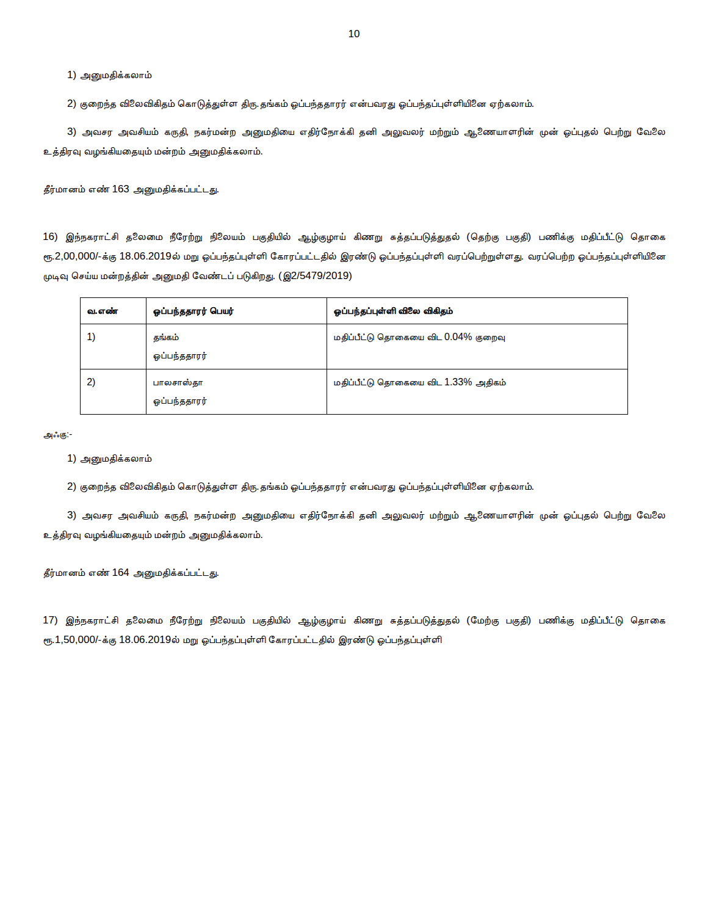10
1) அனுமதிக்கலாம்
2) குறைந்த விலைவிகிதம் கொடுத்துள்ள திரு.தங்கம் ஒப்பந்ததாரர் என்பவரது ஒப்பந்தப்புள்ளியினை ஏற்கலாம்.
3) அவசர அவசியம் கருதி, நகர்மன்ற அனுமதியை எதிர்நோக்கி தனி அலுவலர் மற்றும் ஆணையாளரின் முன் ஒப்புதல் பெற்று வேலை உத்திரவு வழங்கியதையும் மன்றம் அனுமதிக்கலாம்.
தீர்மானம் எண் 163 அனுமதிக்கப்பட்டது.
16) இந்நகராட்சி தலைமை நீரேற்று நிலையம் பகுதியில் ஆழ்குழாய் கிணறு சுத்தப்படுத்துதல் (தெற்கு பகுதி) பணிக்கு மதிப்பீட்டு தொகை ரூ.2,00,000/-க்கு 18.06.2019ல் மறு ஒப்பந்தப்புள்ளி கோரப்பட்டதில் இரண்டு ஒப்பந்தப்புள்ளி வரப்பெற்றுள்ளது. வரப்பெற்ற ஒப்பந்தப்புள்ளியினை முடிவு செய்ய மன்றத்தின் அனுமதி வேண்டப் படுகிறது. (இ2/5479/2019)
| வ.எண் | ஒப்பந்ததாரர் பெயர் | ஒப்பந்தப்புள்ளி விலை விகிதம் |
| --- | --- | --- |
| 1) | தங்கம் ஒப்பந்ததாரர் | மதிப்பீட்டு தொகையை விட 0.04% குறைவு |
| 2) | பாலசாஸ்தா ஒப்பந்ததாரர் | மதிப்பீட்டு தொகையை விட 1.33% அதிகம் |
அஃகு:-
1) அனுமதிக்கலாம்
2) குறைந்த விலைவிகிதம் கொடுத்துள்ள திரு.தங்கம் ஒப்பந்ததாரர் என்பவரது ஒப்பந்தப்புள்ளியினை ஏற்கலாம்.
3) அவசர அவசியம் கருதி, நகர்மன்ற அனுமதியை எதிர்நோக்கி தனி அலுவலர் மற்றும் ஆணையாளரின் முன் ஒப்புதல் பெற்று வேலை உத்திரவு வழங்கியதையும் மன்றம் அனுமதிக்கலாம்.
தீர்மானம் எண் 164 அனுமதிக்கப்பட்டது.
17) இந்நகராட்சி தலைமை நீரேற்று நிலையம் பகுதியில் ஆழ்குழாய் கிணறு சுத்தப்படுத்துதல் (மேற்கு பகுதி) பணிக்கு மதிப்பீட்டு தொகை ரூ.1,50,000/-க்கு 18.06.2019ல் மறு ஒப்பந்தப்புள்ளி கோரப்பட்டதில் இரண்டு ஒப்பந்தப்புள்ளி